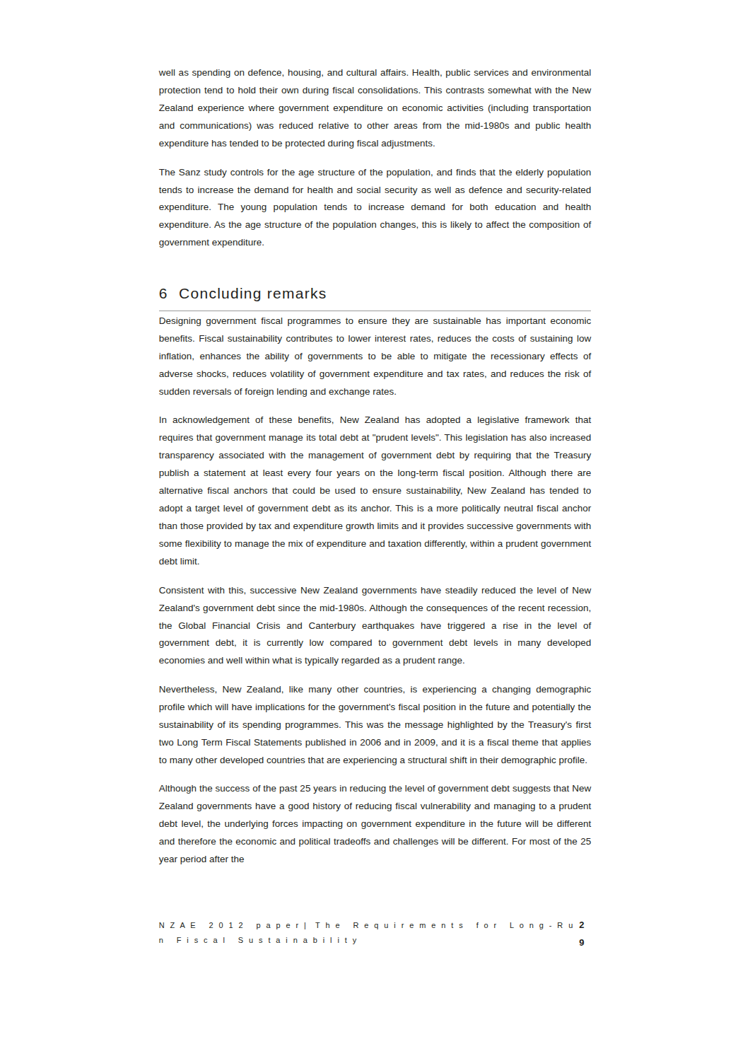well as spending on defence, housing, and cultural affairs. Health, public services and environmental protection tend to hold their own during fiscal consolidations. This contrasts somewhat with the New Zealand experience where government expenditure on economic activities (including transportation and communications) was reduced relative to other areas from the mid-1980s and public health expenditure has tended to be protected during fiscal adjustments.
The Sanz study controls for the age structure of the population, and finds that the elderly population tends to increase the demand for health and social security as well as defence and security-related expenditure. The young population tends to increase demand for both education and health expenditure. As the age structure of the population changes, this is likely to affect the composition of government expenditure.
6 Concluding remarks
Designing government fiscal programmes to ensure they are sustainable has important economic benefits. Fiscal sustainability contributes to lower interest rates, reduces the costs of sustaining low inflation, enhances the ability of governments to be able to mitigate the recessionary effects of adverse shocks, reduces volatility of government expenditure and tax rates, and reduces the risk of sudden reversals of foreign lending and exchange rates.
In acknowledgement of these benefits, New Zealand has adopted a legislative framework that requires that government manage its total debt at "prudent levels". This legislation has also increased transparency associated with the management of government debt by requiring that the Treasury publish a statement at least every four years on the long-term fiscal position. Although there are alternative fiscal anchors that could be used to ensure sustainability, New Zealand has tended to adopt a target level of government debt as its anchor. This is a more politically neutral fiscal anchor than those provided by tax and expenditure growth limits and it provides successive governments with some flexibility to manage the mix of expenditure and taxation differently, within a prudent government debt limit.
Consistent with this, successive New Zealand governments have steadily reduced the level of New Zealand's government debt since the mid-1980s. Although the consequences of the recent recession, the Global Financial Crisis and Canterbury earthquakes have triggered a rise in the level of government debt, it is currently low compared to government debt levels in many developed economies and well within what is typically regarded as a prudent range.
Nevertheless, New Zealand, like many other countries, is experiencing a changing demographic profile which will have implications for the government's fiscal position in the future and potentially the sustainability of its spending programmes. This was the message highlighted by the Treasury's first two Long Term Fiscal Statements published in 2006 and in 2009, and it is a fiscal theme that applies to many other developed countries that are experiencing a structural shift in their demographic profile.
Although the success of the past 25 years in reducing the level of government debt suggests that New Zealand governments have a good history of reducing fiscal vulnerability and managing to a prudent debt level, the underlying forces impacting on government expenditure in the future will be different and therefore the economic and political tradeoffs and challenges will be different. For most of the 25 year period after the
N Z A E 2 0 1 2 p a p e r | T h e R e q u i r e m e n t s f o r L o n g - R u n F i s c a l S u s t a i n a b i l i t y 2 9